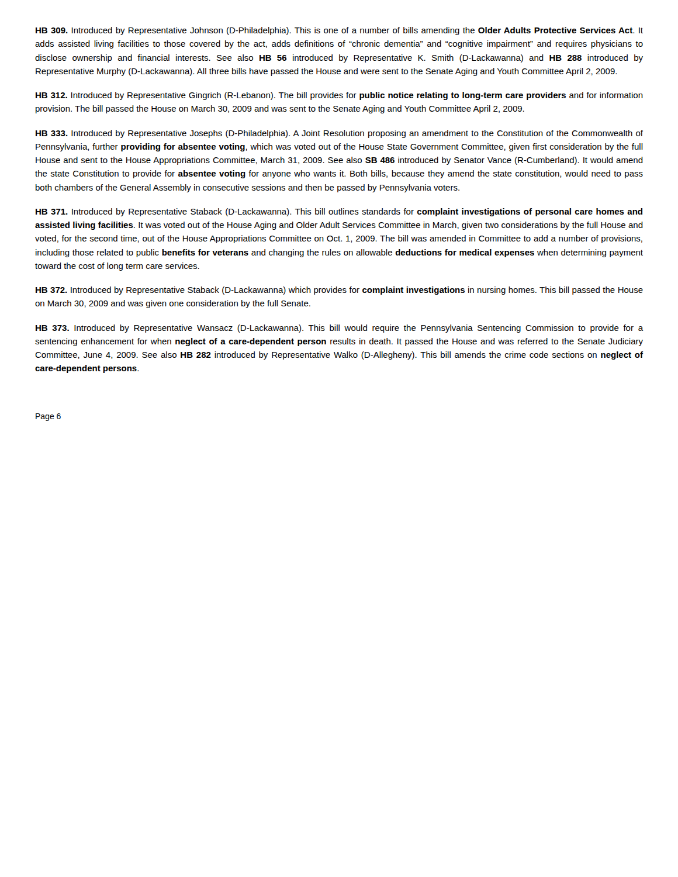HB 309. Introduced by Representative Johnson (D-Philadelphia). This is one of a number of bills amending the Older Adults Protective Services Act. It adds assisted living facilities to those covered by the act, adds definitions of “chronic dementia” and “cognitive impairment” and requires physicians to disclose ownership and financial interests. See also HB 56 introduced by Representative K. Smith (D-Lackawanna) and HB 288 introduced by Representative Murphy (D-Lackawanna). All three bills have passed the House and were sent to the Senate Aging and Youth Committee April 2, 2009.
HB 312. Introduced by Representative Gingrich (R-Lebanon). The bill provides for public notice relating to long-term care providers and for information provision. The bill passed the House on March 30, 2009 and was sent to the Senate Aging and Youth Committee April 2, 2009.
HB 333. Introduced by Representative Josephs (D-Philadelphia). A Joint Resolution proposing an amendment to the Constitution of the Commonwealth of Pennsylvania, further providing for absentee voting, which was voted out of the House State Government Committee, given first consideration by the full House and sent to the House Appropriations Committee, March 31, 2009. See also SB 486 introduced by Senator Vance (R-Cumberland). It would amend the state Constitution to provide for absentee voting for anyone who wants it. Both bills, because they amend the state constitution, would need to pass both chambers of the General Assembly in consecutive sessions and then be passed by Pennsylvania voters.
HB 371. Introduced by Representative Staback (D-Lackawanna). This bill outlines standards for complaint investigations of personal care homes and assisted living facilities. It was voted out of the House Aging and Older Adult Services Committee in March, given two considerations by the full House and voted, for the second time, out of the House Appropriations Committee on Oct. 1, 2009. The bill was amended in Committee to add a number of provisions, including those related to public benefits for veterans and changing the rules on allowable deductions for medical expenses when determining payment toward the cost of long term care services.
HB 372. Introduced by Representative Staback (D-Lackawanna) which provides for complaint investigations in nursing homes. This bill passed the House on March 30, 2009 and was given one consideration by the full Senate.
HB 373. Introduced by Representative Wansacz (D-Lackawanna). This bill would require the Pennsylvania Sentencing Commission to provide for a sentencing enhancement for when neglect of a care-dependent person results in death. It passed the House and was referred to the Senate Judiciary Committee, June 4, 2009. See also HB 282 introduced by Representative Walko (D-Allegheny). This bill amends the crime code sections on neglect of care-dependent persons.
Page 6